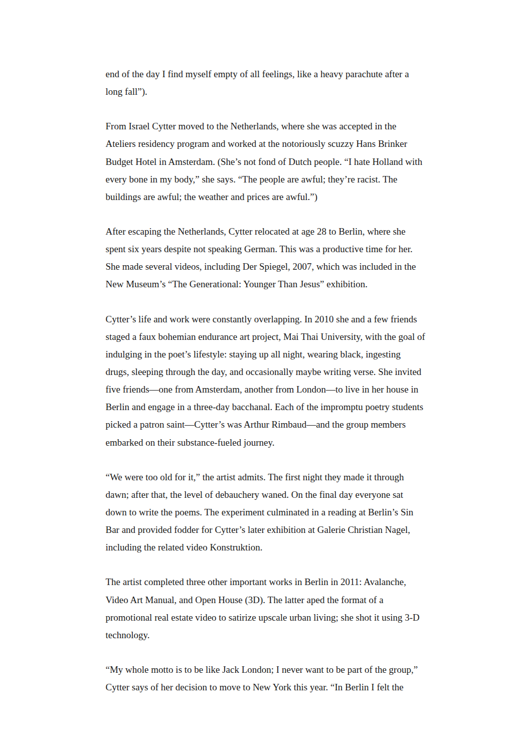end of the day I find myself empty of all feelings, like a heavy parachute after a long fall”).
From Israel Cytter moved to the Netherlands, where she was accepted in the Ateliers residency program and worked at the notoriously scuzzy Hans Brinker Budget Hotel in Amsterdam. (She’s not fond of Dutch people. “I hate Holland with every bone in my body,” she says. “The people are awful; they’re racist. The buildings are awful; the weather and prices are awful.”)
After escaping the Netherlands, Cytter relocated at age 28 to Berlin, where she spent six years despite not speaking German. This was a productive time for her. She made several videos, including Der Spiegel, 2007, which was included in the New Museum’s “The Generational: Younger Than Jesus” exhibition.
Cytter’s life and work were constantly overlapping. In 2010 she and a few friends staged a faux bohemian endurance art project, Mai Thai University, with the goal of indulging in the poet’s lifestyle: staying up all night, wearing black, ingesting drugs, sleeping through the day, and occasionally maybe writing verse. She invited five friends—one from Amsterdam, another from London—to live in her house in Berlin and engage in a three-day bacchanal. Each of the impromptu poetry students picked a patron saint—Cytter’s was Arthur Rimbaud—and the group members embarked on their substance-fueled journey.
“We were too old for it,” the artist admits. The first night they made it through dawn; after that, the level of debauchery waned. On the final day everyone sat down to write the poems. The experiment culminated in a reading at Berlin’s Sin Bar and provided fodder for Cytter’s later exhibition at Galerie Christian Nagel, including the related video Konstruktion.
The artist completed three other important works in Berlin in 2011: Avalanche, Video Art Manual, and Open House (3D). The latter aped the format of a promotional real estate video to satirize upscale urban living; she shot it using 3-D technology.
“My whole motto is to be like Jack London; I never want to be part of the group,” Cytter says of her decision to move to New York this year. “In Berlin I felt the